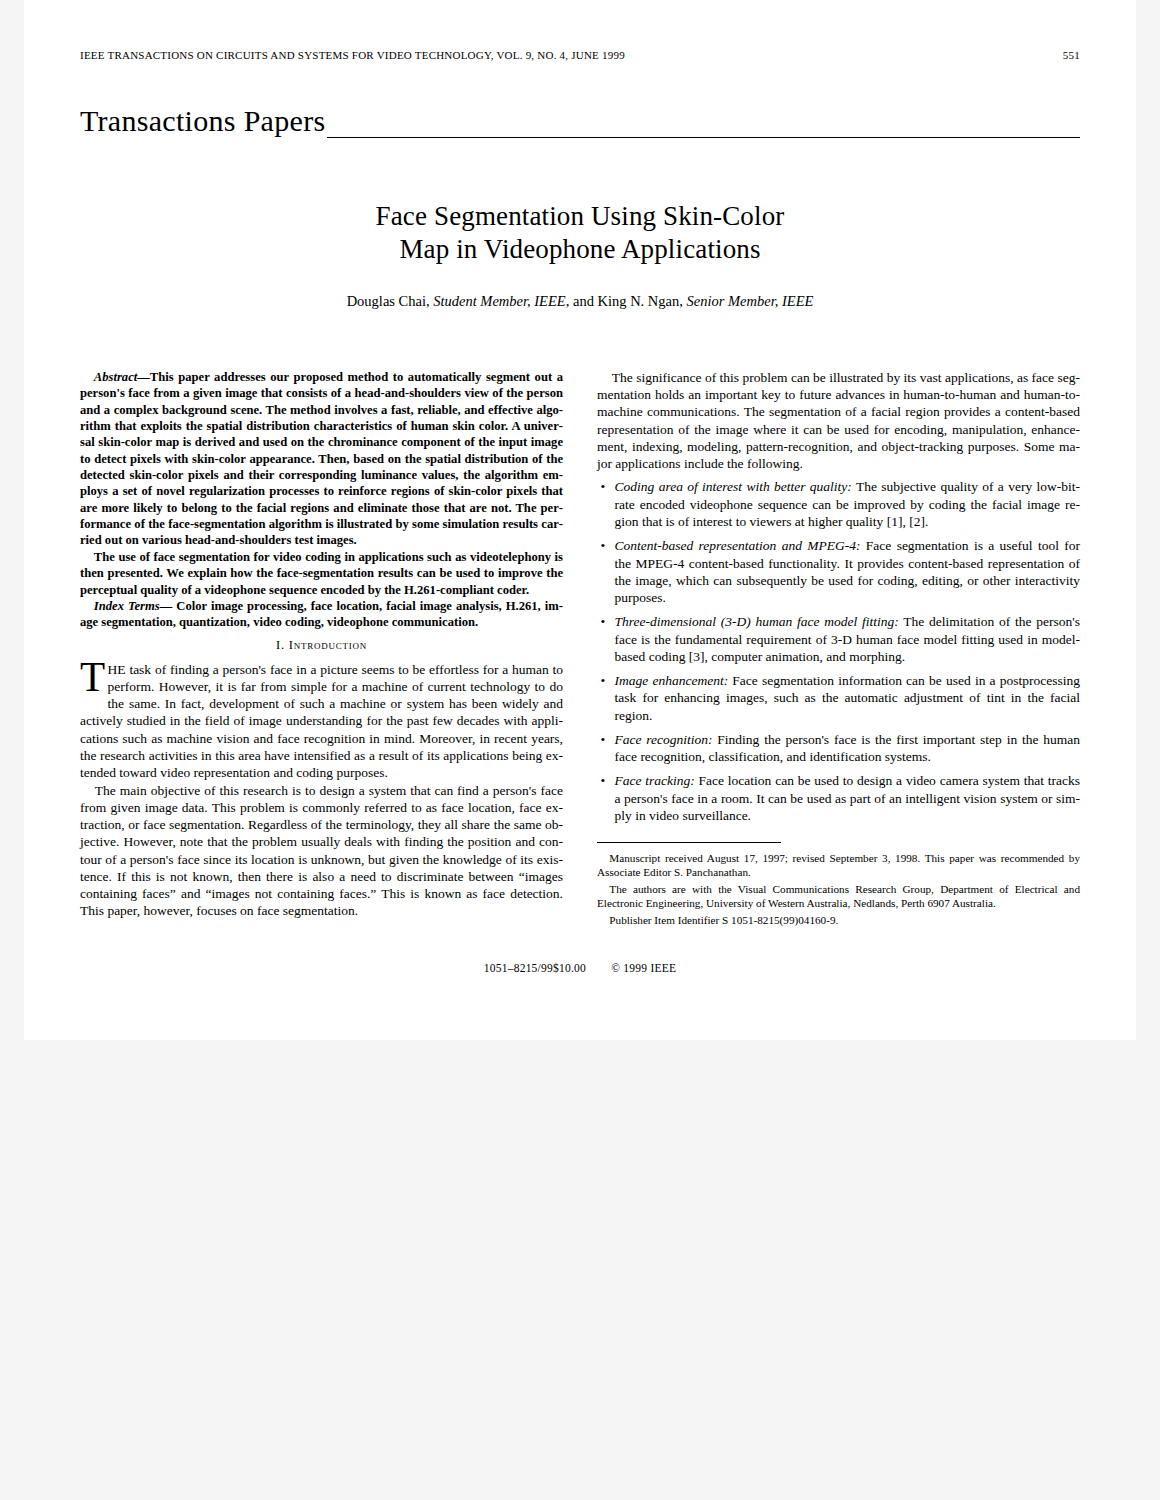IEEE Transactions on Circuits and Systems for Video Technology, Vol. 9, No. 4, June 1999
551
Transactions Papers
Face Segmentation Using Skin-Color
Map in Videophone Applications
Douglas Chai, Student Member, IEEE, and King N. Ngan, Senior Member, IEEE
Abstract—This paper addresses our proposed method to automatically segment out a person's face from a given image that consists of a head-and-shoulders view of the person and a complex background scene. The method involves a fast, reliable, and effective algorithm that exploits the spatial distribution characteristics of human skin color. A universal skin-color map is derived and used on the chrominance component of the input image to detect pixels with skin-color appearance. Then, based on the spatial distribution of the detected skin-color pixels and their corresponding luminance values, the algorithm employs a set of novel regularization processes to reinforce regions of skin-color pixels that are more likely to belong to the facial regions and eliminate those that are not. The performance of the face-segmentation algorithm is illustrated by some simulation results carried out on various head-and-shoulders test images.
The use of face segmentation for video coding in applications such as videotelephony is then presented. We explain how the face-segmentation results can be used to improve the perceptual quality of a videophone sequence encoded by the H.261-compliant coder.
Index Terms— Color image processing, face location, facial image analysis, H.261, image segmentation, quantization, video coding, videophone communication.
I. Introduction
THE task of finding a person's face in a picture seems to be effortless for a human to perform. However, it is far from simple for a machine of current technology to do the same. In fact, development of such a machine or system has been widely and actively studied in the field of image understanding for the past few decades with applications such as machine vision and face recognition in mind. Moreover, in recent years, the research activities in this area have intensified as a result of its applications being extended toward video representation and coding purposes.
The main objective of this research is to design a system that can find a person's face from given image data. This problem is commonly referred to as face location, face extraction, or face segmentation. Regardless of the terminology, they all share the same objective. However, note that the problem usually deals with finding the position and contour of a person's face since its location is unknown, but given the knowledge of its existence. If this is not known, then there is also a need to discriminate between “images containing faces” and “images not containing faces.” This is known as face detection. This paper, however, focuses on face segmentation.
The significance of this problem can be illustrated by its vast applications, as face segmentation holds an important key to future advances in human-to-human and human-to-machine communications. The segmentation of a facial region provides a content-based representation of the image where it can be used for encoding, manipulation, enhancement, indexing, modeling, pattern-recognition, and object-tracking purposes. Some major applications include the following.
Coding area of interest with better quality: The subjective quality of a very low-bit-rate encoded videophone sequence can be improved by coding the facial image region that is of interest to viewers at higher quality [1], [2].
Content-based representation and MPEG-4: Face segmentation is a useful tool for the MPEG-4 content-based functionality. It provides content-based representation of the image, which can subsequently be used for coding, editing, or other interactivity purposes.
Three-dimensional (3-D) human face model fitting: The delimitation of the person's face is the fundamental requirement of 3-D human face model fitting used in model-based coding [3], computer animation, and morphing.
Image enhancement: Face segmentation information can be used in a postprocessing task for enhancing images, such as the automatic adjustment of tint in the facial region.
Face recognition: Finding the person's face is the first important step in the human face recognition, classification, and identification systems.
Face tracking: Face location can be used to design a video camera system that tracks a person's face in a room. It can be used as part of an intelligent vision system or simply in video surveillance.
Manuscript received August 17, 1997; revised September 3, 1998. This paper was recommended by Associate Editor S. Panchanathan.
The authors are with the Visual Communications Research Group, Department of Electrical and Electronic Engineering, University of Western Australia, Nedlands, Perth 6907 Australia.
Publisher Item Identifier S 1051-8215(99)04160-9.
1051–8215/99$10.00 © 1999 IEEE